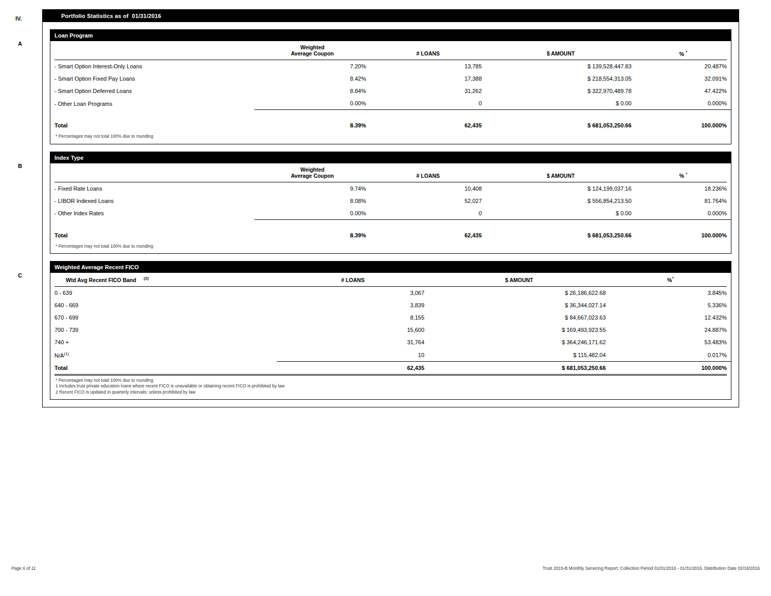IV.
Portfolio Statistics as of 01/31/2016
A
Loan Program
| | Weighted Average Coupon | # LOANS | $ AMOUNT | % * |
| --- | --- | --- | --- | --- |
| - Smart Option Interest-Only Loans | 7.20% | 13,785 | $ 139,528,447.83 | 20.487% |
| - Smart Option Fixed Pay Loans | 8.42% | 17,388 | $ 218,554,313.05 | 32.091% |
| - Smart Option Deferred Loans | 8.84% | 31,262 | $ 322,970,489.78 | 47.422% |
| - Other Loan Programs | 0.00% | 0 | $ 0.00 | 0.000% |
| Total | 8.39% | 62,435 | $ 681,053,250.66 | 100.000% |
* Percentages may not total 100% due to rounding
B
Index Type
| | Weighted Average Coupon | # LOANS | $ AMOUNT | % * |
| --- | --- | --- | --- | --- |
| - Fixed Rate Loans | 9.74% | 10,408 | $ 124,199,037.16 | 18.236% |
| - LIBOR Indexed Loans | 8.08% | 52,027 | $ 556,854,213.50 | 81.764% |
| - Other Index Rates | 0.00% | 0 | $ 0.00 | 0.000% |
| Total | 8.39% | 62,435 | $ 681,053,250.66 | 100.000% |
* Percentages may not total 100% due to rounding
C
Weighted Average Recent FICO
| Wtd Avg Recent FICO Band (2) | # LOANS | $ AMOUNT | % * |
| --- | --- | --- | --- |
| 0 - 639 | 3,067 | $ 26,186,622.68 | 3.845% |
| 640 - 669 | 3,839 | $ 36,344,027.14 | 5.336% |
| 670 - 699 | 8,155 | $ 84,667,023.63 | 12.432% |
| 700 - 739 | 15,600 | $ 169,493,923.55 | 24.887% |
| 740 + | 31,764 | $ 364,246,171.62 | 53.483% |
| N/A (1) | 10 | $ 115,482.04 | 0.017% |
| Total | 62,435 | $ 681,053,250.66 | 100.000% |
* Percentages may not total 100% due to rounding
1 Includes trust private education loans where recent FICO is unavailable or obtaining recent FICO is prohibited by law
2 Recent FICO is updated in quarterly intervals; unless prohibited by law
Page 6 of 11
Trust 2015-B Monthly Servicing Report: Collection Period 01/01/2016 - 01/31/2016, Distribution Date 02/16/2016